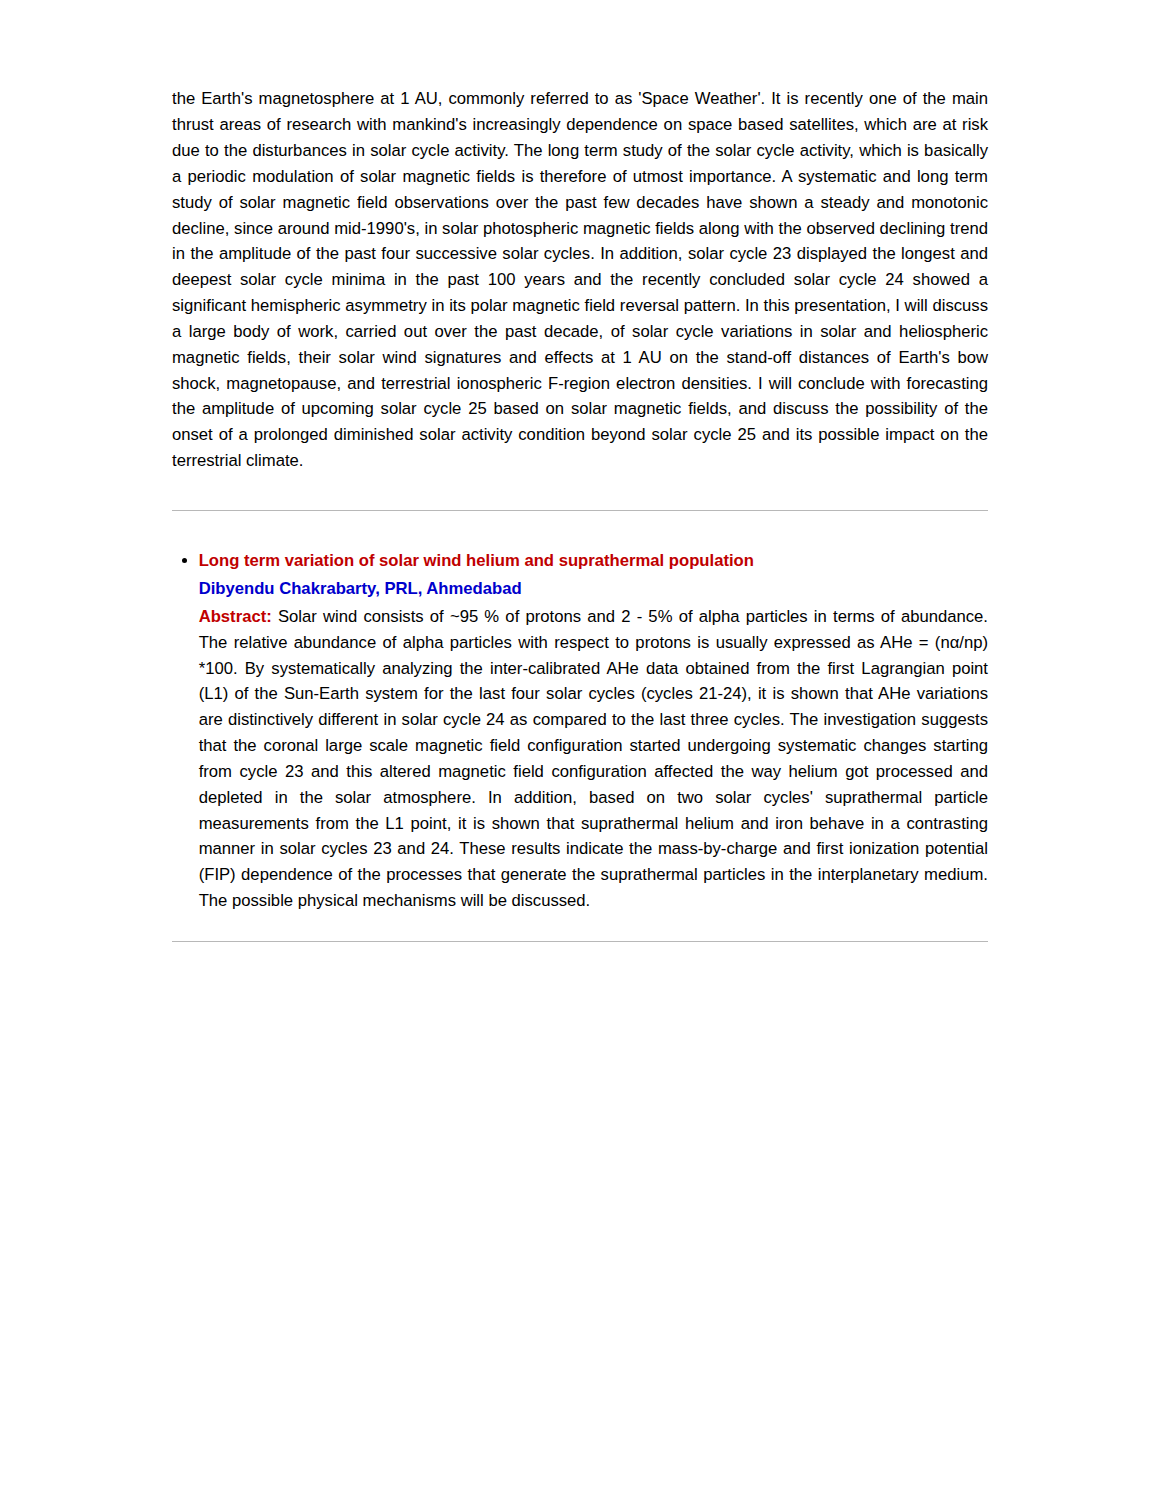the Earth's magnetosphere at 1 AU, commonly referred to as 'Space Weather'. It is recently one of the main thrust areas of research with mankind's increasingly dependence on space based satellites, which are at risk due to the disturbances in solar cycle activity. The long term study of the solar cycle activity, which is basically a periodic modulation of solar magnetic fields is therefore of utmost importance. A systematic and long term study of solar magnetic field observations over the past few decades have shown a steady and monotonic decline, since around mid-1990's, in solar photospheric magnetic fields along with the observed declining trend in the amplitude of the past four successive solar cycles. In addition, solar cycle 23 displayed the longest and deepest solar cycle minima in the past 100 years and the recently concluded solar cycle 24 showed a significant hemispheric asymmetry in its polar magnetic field reversal pattern. In this presentation, I will discuss a large body of work, carried out over the past decade, of solar cycle variations in solar and heliospheric magnetic fields, their solar wind signatures and effects at 1 AU on the stand-off distances of Earth's bow shock, magnetopause, and terrestrial ionospheric F-region electron densities. I will conclude with forecasting the amplitude of upcoming solar cycle 25 based on solar magnetic fields, and discuss the possibility of the onset of a prolonged diminished solar activity condition beyond solar cycle 25 and its possible impact on the terrestrial climate.
Long term variation of solar wind helium and suprathermal population Dibyendu Chakrabarty, PRL, Ahmedabad
Abstract: Solar wind consists of ~95 % of protons and 2 - 5% of alpha particles in terms of abundance. The relative abundance of alpha particles with respect to protons is usually expressed as AHe = (nα/np) *100. By systematically analyzing the inter-calibrated AHe data obtained from the first Lagrangian point (L1) of the Sun-Earth system for the last four solar cycles (cycles 21-24), it is shown that AHe variations are distinctively different in solar cycle 24 as compared to the last three cycles. The investigation suggests that the coronal large scale magnetic field configuration started undergoing systematic changes starting from cycle 23 and this altered magnetic field configuration affected the way helium got processed and depleted in the solar atmosphere. In addition, based on two solar cycles' suprathermal particle measurements from the L1 point, it is shown that suprathermal helium and iron behave in a contrasting manner in solar cycles 23 and 24. These results indicate the mass-by-charge and first ionization potential (FIP) dependence of the processes that generate the suprathermal particles in the interplanetary medium. The possible physical mechanisms will be discussed.